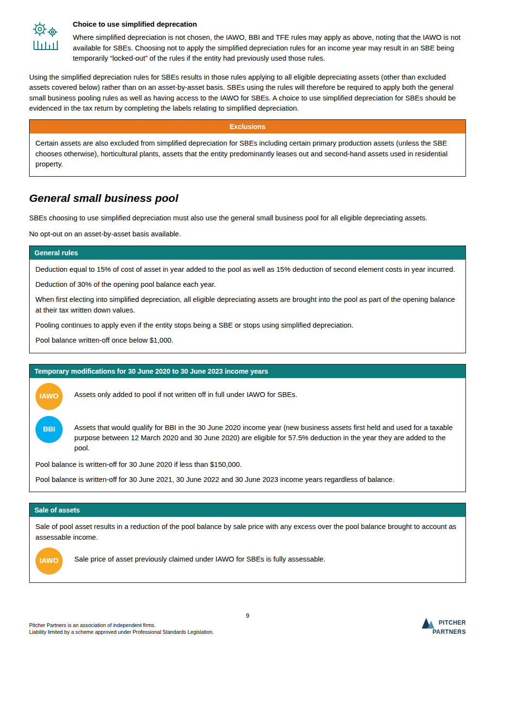Choice to use simplified deprecation
Where simplified depreciation is not chosen, the IAWO, BBI and TFE rules may apply as above, noting that the IAWO is not available for SBEs. Choosing not to apply the simplified depreciation rules for an income year may result in an SBE being temporarily “locked-out” of the rules if the entity had previously used those rules.
Using the simplified depreciation rules for SBEs results in those rules applying to all eligible depreciating assets (other than excluded assets covered below) rather than on an asset-by-asset basis. SBEs using the rules will therefore be required to apply both the general small business pooling rules as well as having access to the IAWO for SBEs. A choice to use simplified depreciation for SBEs should be evidenced in the tax return by completing the labels relating to simplified depreciation.
Exclusions
Certain assets are also excluded from simplified depreciation for SBEs including certain primary production assets (unless the SBE chooses otherwise), horticultural plants, assets that the entity predominantly leases out and second-hand assets used in residential property.
General small business pool
SBEs choosing to use simplified depreciation must also use the general small business pool for all eligible depreciating assets.
No opt-out on an asset-by-asset basis available.
General rules
Deduction equal to 15% of cost of asset in year added to the pool as well as 15% deduction of second element costs in year incurred.
Deduction of 30% of the opening pool balance each year.
When first electing into simplified depreciation, all eligible depreciating assets are brought into the pool as part of the opening balance at their tax written down values.
Pooling continues to apply even if the entity stops being a SBE or stops using simplified depreciation.
Pool balance written-off once below $1,000.
Temporary modifications for 30 June 2020 to 30 June 2023 income years
IAWO
Assets only added to pool if not written off in full under IAWO for SBEs.
BBI
Assets that would qualify for BBI in the 30 June 2020 income year (new business assets first held and used for a taxable purpose between 12 March 2020 and 30 June 2020) are eligible for 57.5% deduction in the year they are added to the pool.
Pool balance is written-off for 30 June 2020 if less than $150,000.
Pool balance is written-off for 30 June 2021, 30 June 2022 and 30 June 2023 income years regardless of balance.
Sale of assets
Sale of pool asset results in a reduction of the pool balance by sale price with any excess over the pool balance brought to account as assessable income.
IAWO
Sale price of asset previously claimed under IAWO for SBEs is fully assessable.
9
Pitcher Partners is an association of independent firms.
Liability limited by a scheme approved under Professional Standards Legislation.
PITCHER
PARTNERS